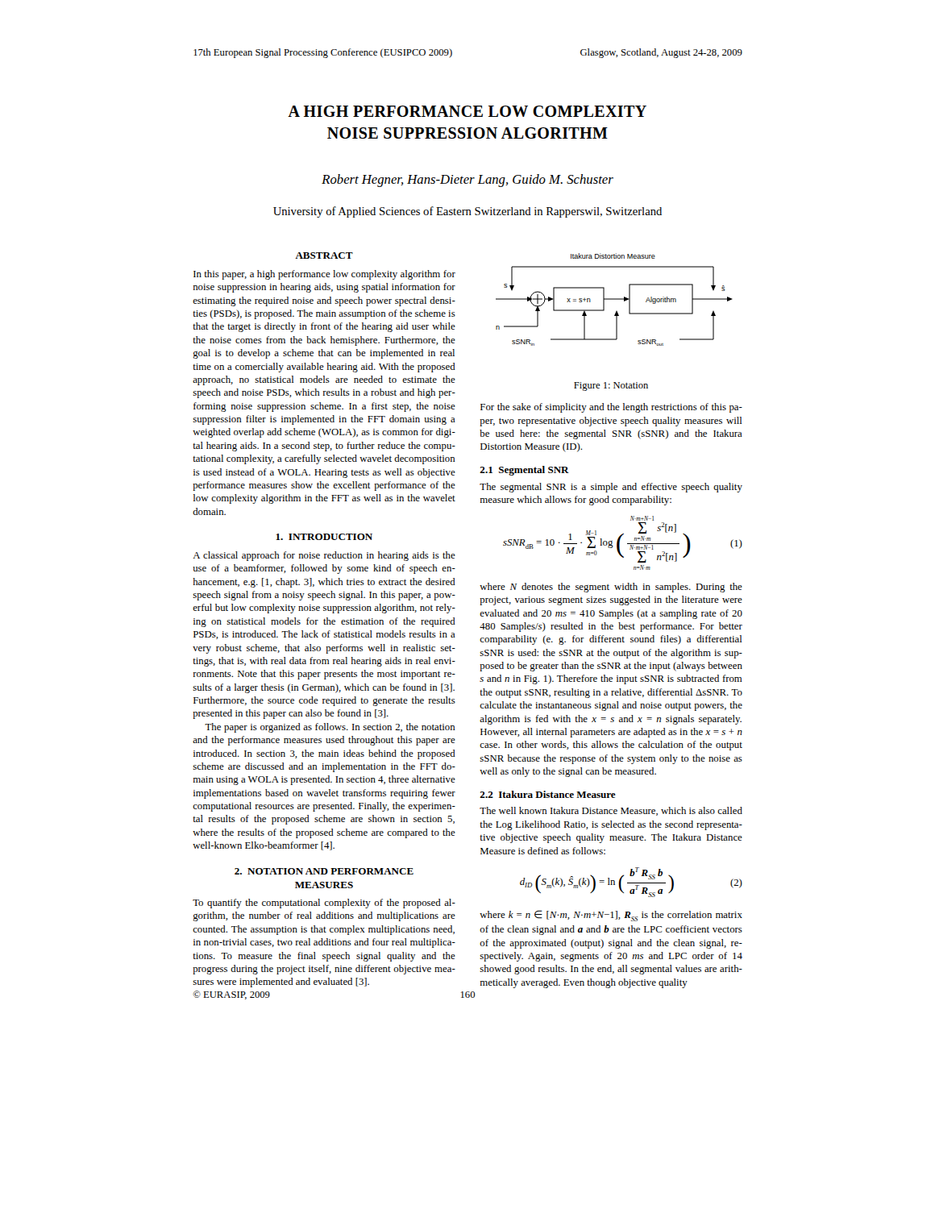17th European Signal Processing Conference (EUSIPCO 2009) Glasgow, Scotland, August 24-28, 2009
A HIGH PERFORMANCE LOW COMPLEXITY
NOISE SUPPRESSION ALGORITHM
Robert Hegner, Hans-Dieter Lang, Guido M. Schuster
University of Applied Sciences of Eastern Switzerland in Rapperswil, Switzerland
Abstract
In this paper, a high performance low complexity algorithm for noise suppression in hearing aids, using spatial information for estimating the required noise and speech power spectral densities (PSDs), is proposed. The main assumption of the scheme is that the target is directly in front of the hearing aid user while the noise comes from the back hemisphere. Furthermore, the goal is to develop a scheme that can be implemented in real time on a comercially available hearing aid. With the proposed approach, no statistical models are needed to estimate the speech and noise PSDs, which results in a robust and high performing noise suppression scheme. In a first step, the noise suppression filter is implemented in the FFT domain using a weighted overlap add scheme (WOLA), as is common for digital hearing aids. In a second step, to further reduce the computational complexity, a carefully selected wavelet decomposition is used instead of a WOLA. Hearing tests as well as objective performance measures show the excellent performance of the low complexity algorithm in the FFT as well as in the wavelet domain.
1. Introduction
A classical approach for noise reduction in hearing aids is the use of a beamformer, followed by some kind of speech enhancement, e.g. [1, chapt. 3], which tries to extract the desired speech signal from a noisy speech signal. In this paper, a powerful but low complexity noise suppression algorithm, not relying on statistical models for the estimation of the required PSDs, is introduced. The lack of statistical models results in a very robust scheme, that also performs well in realistic settings, that is, with real data from real hearing aids in real environments. Note that this paper presents the most important results of a larger thesis (in German), which can be found in [3]. Furthermore, the source code required to generate the results presented in this paper can also be found in [3].
The paper is organized as follows. In section 2, the notation and the performance measures used throughout this paper are introduced. In section 3, the main ideas behind the proposed scheme are discussed and an implementation in the FFT domain using a WOLA is presented. In section 4, three alternative implementations based on wavelet transforms requiring fewer computational resources are presented. Finally, the experimental results of the proposed scheme are shown in section 5, where the results of the proposed scheme are compared to the well-known Elko-beamformer [4].
2. Notation and Performance
Measures
To quantify the computational complexity of the proposed algorithm, the number of real additions and multiplications are counted. The assumption is that complex multiplications need, in non-trivial cases, two real additions and four real multiplications. To measure the final speech signal quality and the progress during the project itself, nine different objective measures were implemented and evaluated [3].
Itakura Distortion Measure s n x = s+n Algorithm ŝ sSNRin sSNRout
Figure 1: Notation
For the sake of simplicity and the length restrictions of this paper, two representative objective speech quality measures will be used here: the segmental SNR (sSNR) and the Itakura Distortion Measure (ID).
2.1 Segmental SNR
The segmental SNR is a simple and effective speech quality measure which allows for good comparability:
sSNRdB = 10 · 1 M · M−1 Σm=0 log ( N·m+N−1 Σn=N·m s2[n] N·m+N−1 Σn=N·m n2[n] )
(1)
where N denotes the segment width in samples. During the project, various segment sizes suggested in the literature were evaluated and 20 ms = 410 Samples (at a sampling rate of 20 480 Samples/s) resulted in the best performance. For better comparability (e. g. for different sound files) a differential sSNR is used: the sSNR at the output of the algorithm is supposed to be greater than the sSNR at the input (always between s and n in Fig. 1). Therefore the input sSNR is subtracted from the output sSNR, resulting in a relative, differential ΔsSNR. To calculate the instantaneous signal and noise output powers, the algorithm is fed with the x = s and x = n signals separately. However, all internal parameters are adapted as in the x = s + n case. In other words, this allows the calculation of the output sSNR because the response of the system only to the noise as well as only to the signal can be measured.
2.2 Itakura Distance Measure
The well known Itakura Distance Measure, which is also called the Log Likelihood Ratio, is selected as the second representative objective speech quality measure. The Itakura Distance Measure is defined as follows:
dID (Sm(k), Ŝm(k)) = ln ( bT RSS b aT RSS a )
(2)
where k = n ∈ [N·m, N·m+N−1], RSS is the correlation matrix of the clean signal and a and b are the LPC coefficient vectors of the approximated (output) signal and the clean signal, respectively. Again, segments of 20 ms and LPC order of 14 showed good results. In the end, all segmental values are arithmetically averaged. Even though objective quality
© EURASIP, 2009 160